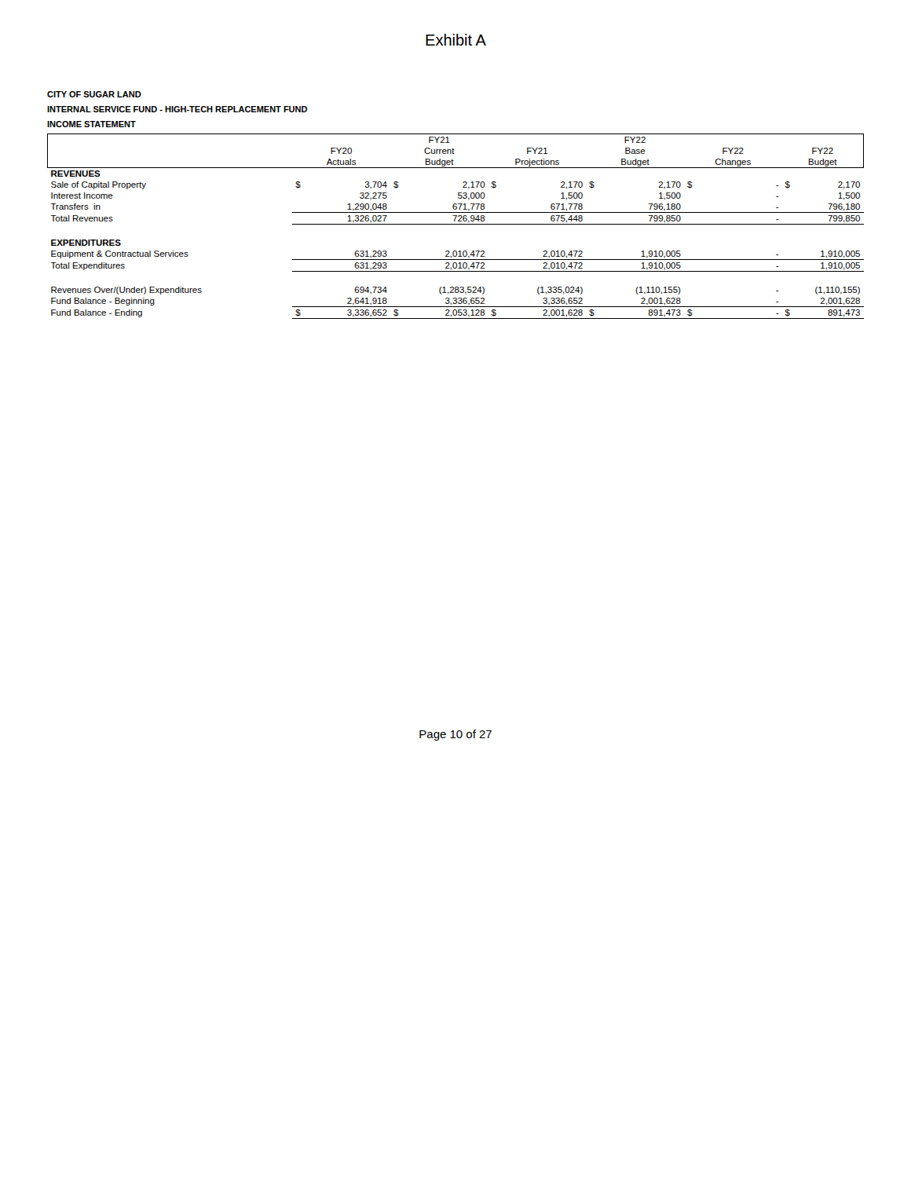Exhibit A
CITY OF SUGAR LAND
INTERNAL SERVICE FUND - HIGH-TECH REPLACEMENT FUND
INCOME STATEMENT
| | | FY21 | | FY22 | | |
| | FY20 | Current | FY21 | Base | FY22 | FY22 |
| | Actuals | Budget | Projections | Budget | Changes | Budget |
| REVENUES | |
| Sale of Capital Property | $ | 3,704 | $ | 2,170 | $ | 2,170 | $ | 2,170 | $ | - | $ | 2,170 |
| Interest Income | | 32,275 | | 53,000 | | 1,500 | | 1,500 | | - | | 1,500 |
| Transfers in | | 1,290,048 | | 671,778 | | 671,778 | | 796,180 | | - | | 796,180 |
| Total Revenues | | 1,326,027 | | 726,948 | | 675,448 | | 799,850 | | - | | 799,850 |
| EXPENDITURES | |
| Equipment & Contractual Services | | 631,293 | | 2,010,472 | | 2,010,472 | | 1,910,005 | | - | | 1,910,005 |
| Total Expenditures | | 631,293 | | 2,010,472 | | 2,010,472 | | 1,910,005 | | - | | 1,910,005 |
| Revenues Over/(Under) Expenditures | | 694,734 | | (1,283,524) | | (1,335,024) | | (1,110,155) | | - | | (1,110,155) |
| Fund Balance - Beginning | | 2,641,918 | | 3,336,652 | | 3,336,652 | | 2,001,628 | | - | | 2,001,628 |
| Fund Balance - Ending | $ | 3,336,652 | $ | 2,053,128 | $ | 2,001,628 | $ | 891,473 | $ | - | $ | 891,473 |
Page 10 of 27